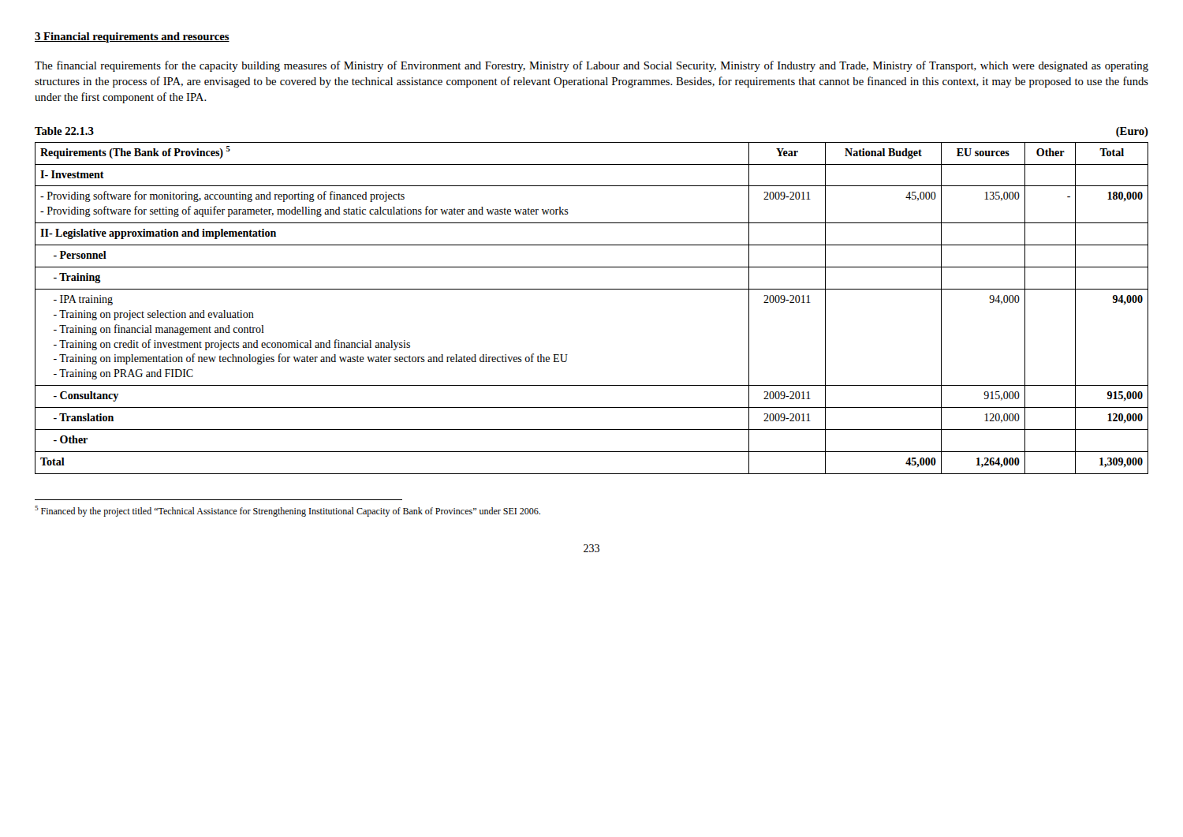3 Financial requirements and resources
The financial requirements for the capacity building measures of Ministry of Environment and Forestry, Ministry of Labour and Social Security, Ministry of Industry and Trade, Ministry of Transport, which were designated as operating structures in the process of IPA, are envisaged to be covered by the technical assistance component of relevant Operational Programmes. Besides, for requirements that cannot be financed in this context, it may be proposed to use the funds under the first component of the IPA.
Table 22.1.3 (Euro)
| Requirements (The Bank of Provinces) 5 | Year | National Budget | EU sources | Other | Total |
| --- | --- | --- | --- | --- | --- |
| I- Investment | | | | | |
| - Providing software for monitoring, accounting and reporting of financed projects - Providing software for setting of aquifer parameter, modelling and static calculations for water and waste water works | 2009-2011 | 45,000 | 135,000 | - | 180,000 |
| II- Legislative approximation and implementation | | | | | |
| - Personnel | | | | | |
| - Training | | | | | |
| - IPA training - Training on project selection and evaluation - Training on financial management and control - Training on credit of investment projects and economical and financial analysis - Training on implementation of new technologies for water and waste water sectors and related directives of the EU - Training on PRAG and FIDIC | 2009-2011 | | 94,000 | | 94,000 |
| - Consultancy | 2009-2011 | | 915,000 | | 915,000 |
| - Translation | 2009-2011 | | 120,000 | | 120,000 |
| - Other | | | | | |
| Total | | 45,000 | 1,264,000 | | 1,309,000 |
5 Financed by the project titled “Technical Assistance for Strengthening Institutional Capacity of Bank of Provinces” under SEI 2006.
233